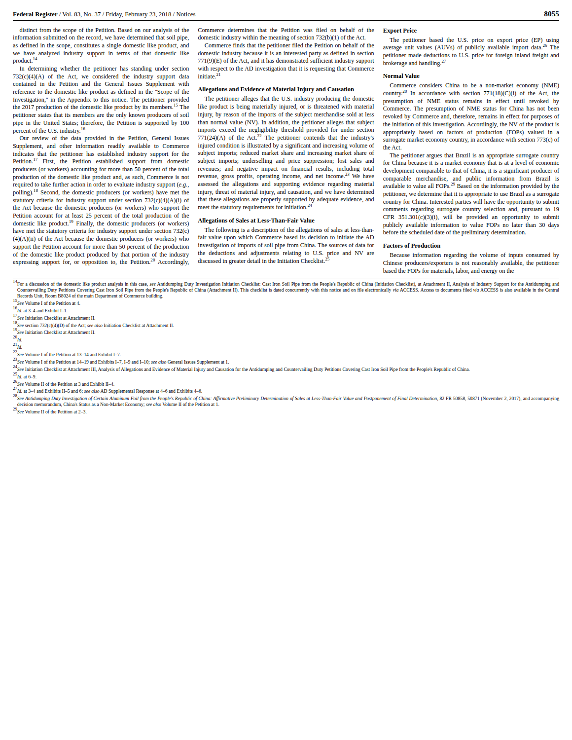Federal Register / Vol. 83, No. 37 / Friday, February 23, 2018 / Notices
8055
distinct from the scope of the Petition. Based on our analysis of the information submitted on the record, we have determined that soil pipe, as defined in the scope, constitutes a single domestic like product, and we have analyzed industry support in terms of that domestic like product.14
In determining whether the petitioner has standing under section 732(c)(4)(A) of the Act, we considered the industry support data contained in the Petition and the General Issues Supplement with reference to the domestic like product as defined in the ''Scope of the Investigation,'' in the Appendix to this notice. The petitioner provided the 2017 production of the domestic like product by its members.15 The petitioner states that its members are the only known producers of soil pipe in the United States; therefore, the Petition is supported by 100 percent of the U.S. industry.16
Our review of the data provided in the Petition, General Issues Supplement, and other information readily available to Commerce indicates that the petitioner has established industry support for the Petition.17 First, the Petition established support from domestic producers (or workers) accounting for more than 50 percent of the total production of the domestic like product and, as such, Commerce is not required to take further action in order to evaluate industry support (e.g., polling).18 Second, the domestic producers (or workers) have met the statutory criteria for industry support under section 732(c)(4)(A)(i) of the Act because the domestic producers (or workers) who support the Petition account for at least 25 percent of the total production of the domestic like product.19 Finally, the domestic producers (or workers) have met the statutory criteria for industry support under section 732(c)(4)(A)(ii) of the Act because the domestic producers (or workers) who support the Petition account for more than 50 percent of the production of the domestic like product produced by that portion of the industry expressing support for, or opposition to, the Petition.20 Accordingly, Commerce determines that the Petition was filed on behalf of the domestic industry within the meaning of section 732(b)(1) of the Act.
Commerce finds that the petitioner filed the Petition on behalf of the domestic industry because it is an interested party as defined in section 771(9)(E) of the Act, and it has demonstrated sufficient industry support with respect to the AD investigation that it is requesting that Commerce initiate.21
Allegations and Evidence of Material Injury and Causation
The petitioner alleges that the U.S. industry producing the domestic like product is being materially injured, or is threatened with material injury, by reason of the imports of the subject merchandise sold at less than normal value (NV). In addition, the petitioner alleges that subject imports exceed the negligibility threshold provided for under section 771(24)(A) of the Act.22 The petitioner contends that the industry's injured condition is illustrated by a significant and increasing volume of subject imports; reduced market share and increasing market share of subject imports; underselling and price suppression; lost sales and revenues; and negative impact on financial results, including total revenue, gross profits, operating income, and net income.23 We have assessed the allegations and supporting evidence regarding material injury, threat of material injury, and causation, and we have determined that these allegations are properly supported by adequate evidence, and meet the statutory requirements for initiation.24
Allegations of Sales at Less-Than-Fair Value
The following is a description of the allegations of sales at less-than-fair value upon which Commerce based its decision to initiate the AD investigation of imports of soil pipe from China. The sources of data for the deductions and adjustments relating to U.S. price and NV are discussed in greater detail in the Initiation Checklist.25
Export Price
The petitioner based the U.S. price on export price (EP) using average unit values (AUVs) of publicly available import data.26 The petitioner made deductions to U.S. price for foreign inland freight and brokerage and handling.27
Normal Value
Commerce considers China to be a non-market economy (NME) country.28 In accordance with section 771(18)(C)(i) of the Act, the presumption of NME status remains in effect until revoked by Commerce. The presumption of NME status for China has not been revoked by Commerce and, therefore, remains in effect for purposes of the initiation of this investigation. Accordingly, the NV of the product is appropriately based on factors of production (FOPs) valued in a surrogate market economy country, in accordance with section 773(c) of the Act.
The petitioner argues that Brazil is an appropriate surrogate country for China because it is a market economy that is at a level of economic development comparable to that of China, it is a significant producer of comparable merchandise, and public information from Brazil is available to value all FOPs.29 Based on the information provided by the petitioner, we determine that it is appropriate to use Brazil as a surrogate country for China. Interested parties will have the opportunity to submit comments regarding surrogate country selection and, pursuant to 19 CFR 351.301(c)(3)(i), will be provided an opportunity to submit publicly available information to value FOPs no later than 30 days before the scheduled date of the preliminary determination.
Factors of Production
Because information regarding the volume of inputs consumed by Chinese producers/exporters is not reasonably available, the petitioner based the FOPs for materials, labor, and energy on the
14 For a discussion of the domestic like product analysis in this case, see Antidumping Duty Investigation Initiation Checklist: Cast Iron Soil Pipe from the People's Republic of China (Initiation Checklist), at Attachment II, Analysis of Industry Support for the Antidumping and Countervailing Duty Petitions Covering Cast Iron Soil Pipe from the People's Republic of China (Attachment II). This checklist is dated concurrently with this notice and on file electronically via ACCESS. Access to documents filed via ACCESS is also available in the Central Records Unit, Room B8024 of the main Department of Commerce building.
15 See Volume I of the Petition at 4.
16 Id. at 3–4 and Exhibit I–1.
17 See Initiation Checklist at Attachment II.
18 See section 732(c)(4)(D) of the Act; see also Initiation Checklist at Attachment II.
19 See Initiation Checklist at Attachment II.
20 Id.
21 Id.
22 See Volume I of the Petition at 13–14 and Exhibit I–7.
23 See Volume I of the Petition at 14–19 and Exhibits I–7, I–9 and I–10; see also General Issues Supplement at 1.
24 See Initiation Checklist at Attachment III, Analysis of Allegations and Evidence of Material Injury and Causation for the Antidumping and Countervailing Duty Petitions Covering Cast Iron Soil Pipe from the People's Republic of China.
25 Id. at 6–9.
26 See Volume II of the Petition at 3 and Exhibit II–4.
27 Id. at 3–4 and Exhibits II–5 and 6; see also AD Supplemental Response at 4–6 and Exhibits 4–6.
28 See Antidumping Duty Investigation of Certain Aluminum Foil from the People's Republic of China: Affirmative Preliminary Determination of Sales at Less-Than-Fair Value and Postponement of Final Determination, 82 FR 50858, 50871 (November 2, 2017), and accompanying decision memorandum, China's Status as a Non-Market Economy; see also Volume II of the Petition at 1.
29 See Volume II of the Petition at 2–3.